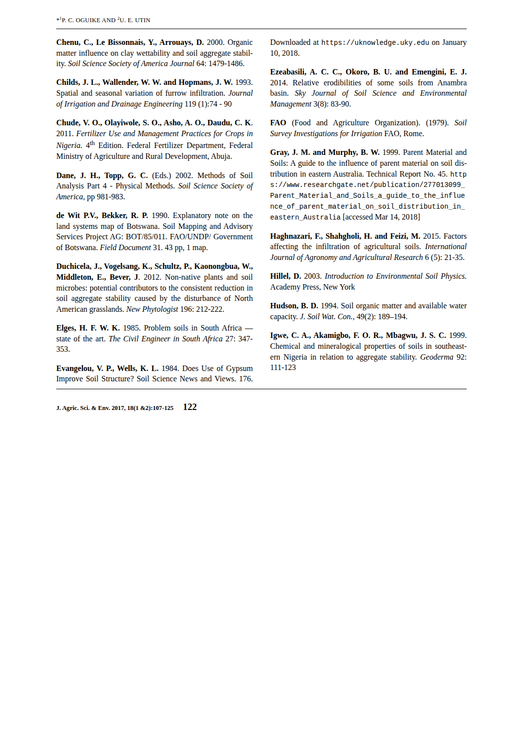*1P. C. OGUIKE AND 2U. E. UTIN
Chenu, C., Le Bissonnais, Y., Arrouays, D. 2000. Organic matter influence on clay wettability and soil aggregate stability. Soil Science Society of America Journal 64: 1479-1486.
Childs, J. L., Wallender, W. W. and Hopmans, J. W. 1993. Spatial and seasonal variation of furrow infiltration. Journal of Irrigation and Drainage Engineering 119 (1):74 - 90
Chude, V. O., Olayiwole, S. O., Asho, A. O., Daudu, C. K. 2011. Fertilizer Use and Management Practices for Crops in Nigeria. 4th Edition. Federal Fertilizer Department, Federal Ministry of Agriculture and Rural Development, Abuja.
Dane, J. H., Topp, G. C. (Eds.) 2002. Methods of Soil Analysis Part 4 - Physical Methods. Soil Science Society of America, pp 981-983.
de Wit P.V., Bekker, R. P. 1990. Explanatory note on the land systems map of Botswana. Soil Mapping and Advisory Services Project AG: BOT/85/011. FAO/UNDP/ Government of Botswana. Field Document 31. 43 pp, 1 map.
Duchicela, J., Vogelsang, K., Schultz, P., Kaonongbua, W., Middleton, E., Bever, J. 2012. Non-native plants and soil microbes: potential contributors to the consistent reduction in soil aggregate stability caused by the disturbance of North American grasslands. New Phytologist 196: 212-222.
Elges, H. F. W. K. 1985. Problem soils in South Africa — state of the art. The Civil Engineer in South Africa 27: 347-353.
Evangelou, V. P., Wells, K. L. 1984. Does Use of Gypsum Improve Soil Structure? Soil Science News and Views. 176. Downloaded at https://uknowledge.uky.edu on January 10, 2018.
Ezeabasili, A. C. C., Okoro, B. U. and Emengini, E. J. 2014. Relative erodibilities of some soils from Anambra basin. Sky Journal of Soil Science and Environmental Management 3(8): 83-90.
FAO (Food and Agriculture Organization). (1979). Soil Survey Investigations for Irrigation FAO, Rome.
Gray, J. M. and Murphy, B. W. 1999. Parent Material and Soils: A guide to the influence of parent material on soil distribution in eastern Australia. Technical Report No. 45. https://www.researchgate.net/publication/277013099_Parent_Material_and_Soils_a_guide_to_the_influence_of_parent_material_on_soil_distribution_in_eastern_Australia [accessed Mar 14, 2018]
Haghnazari, F., Shahgholi, H. and Feizi, M. 2015. Factors affecting the infiltration of agricultural soils. International Journal of Agronomy and Agricultural Research 6 (5): 21-35.
Hillel, D. 2003. Introduction to Environmental Soil Physics. Academy Press, New York
Hudson, B. D. 1994. Soil organic matter and available water capacity. J. Soil Wat. Con., 49(2): 189–194.
Igwe, C. A., Akamigbo, F. O. R., Mbagwu, J. S. C. 1999. Chemical and mineralogical properties of soils in southeastern Nigeria in relation to aggregate stability. Geoderma 92: 111-123
J. Agric. Sci. & Env. 2017, 18(1 &2):107-125 122